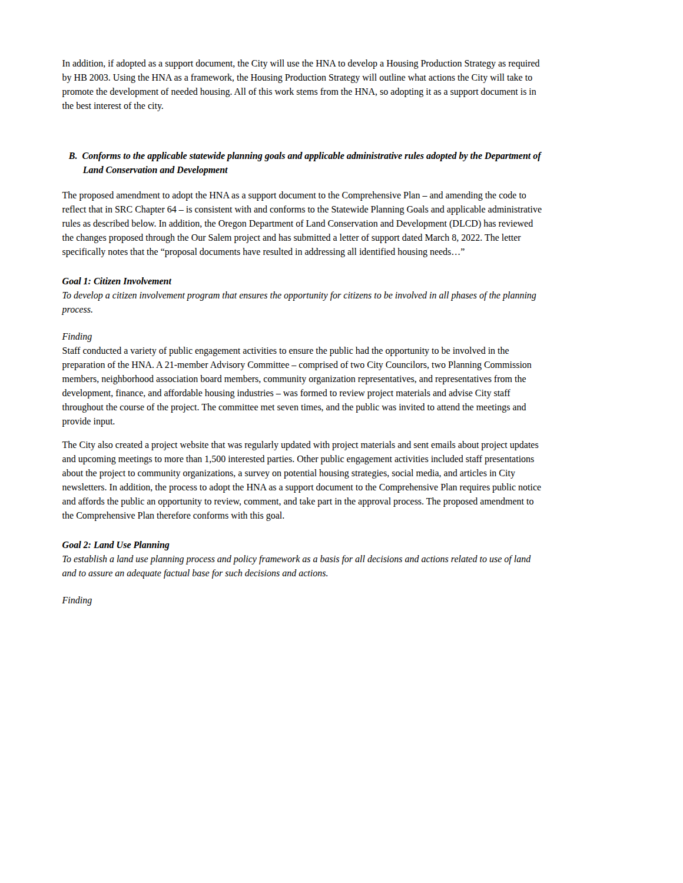In addition, if adopted as a support document, the City will use the HNA to develop a Housing Production Strategy as required by HB 2003. Using the HNA as a framework, the Housing Production Strategy will outline what actions the City will take to promote the development of needed housing. All of this work stems from the HNA, so adopting it as a support document is in the best interest of the city.
B. Conforms to the applicable statewide planning goals and applicable administrative rules adopted by the Department of Land Conservation and Development
The proposed amendment to adopt the HNA as a support document to the Comprehensive Plan – and amending the code to reflect that in SRC Chapter 64 – is consistent with and conforms to the Statewide Planning Goals and applicable administrative rules as described below. In addition, the Oregon Department of Land Conservation and Development (DLCD) has reviewed the changes proposed through the Our Salem project and has submitted a letter of support dated March 8, 2022. The letter specifically notes that the “proposal documents have resulted in addressing all identified housing needs…”
Goal 1: Citizen Involvement
To develop a citizen involvement program that ensures the opportunity for citizens to be involved in all phases of the planning process.
Finding
Staff conducted a variety of public engagement activities to ensure the public had the opportunity to be involved in the preparation of the HNA. A 21-member Advisory Committee – comprised of two City Councilors, two Planning Commission members, neighborhood association board members, community organization representatives, and representatives from the development, finance, and affordable housing industries – was formed to review project materials and advise City staff throughout the course of the project. The committee met seven times, and the public was invited to attend the meetings and provide input.
The City also created a project website that was regularly updated with project materials and sent emails about project updates and upcoming meetings to more than 1,500 interested parties. Other public engagement activities included staff presentations about the project to community organizations, a survey on potential housing strategies, social media, and articles in City newsletters. In addition, the process to adopt the HNA as a support document to the Comprehensive Plan requires public notice and affords the public an opportunity to review, comment, and take part in the approval process. The proposed amendment to the Comprehensive Plan therefore conforms with this goal.
Goal 2: Land Use Planning
To establish a land use planning process and policy framework as a basis for all decisions and actions related to use of land and to assure an adequate factual base for such decisions and actions.
Finding